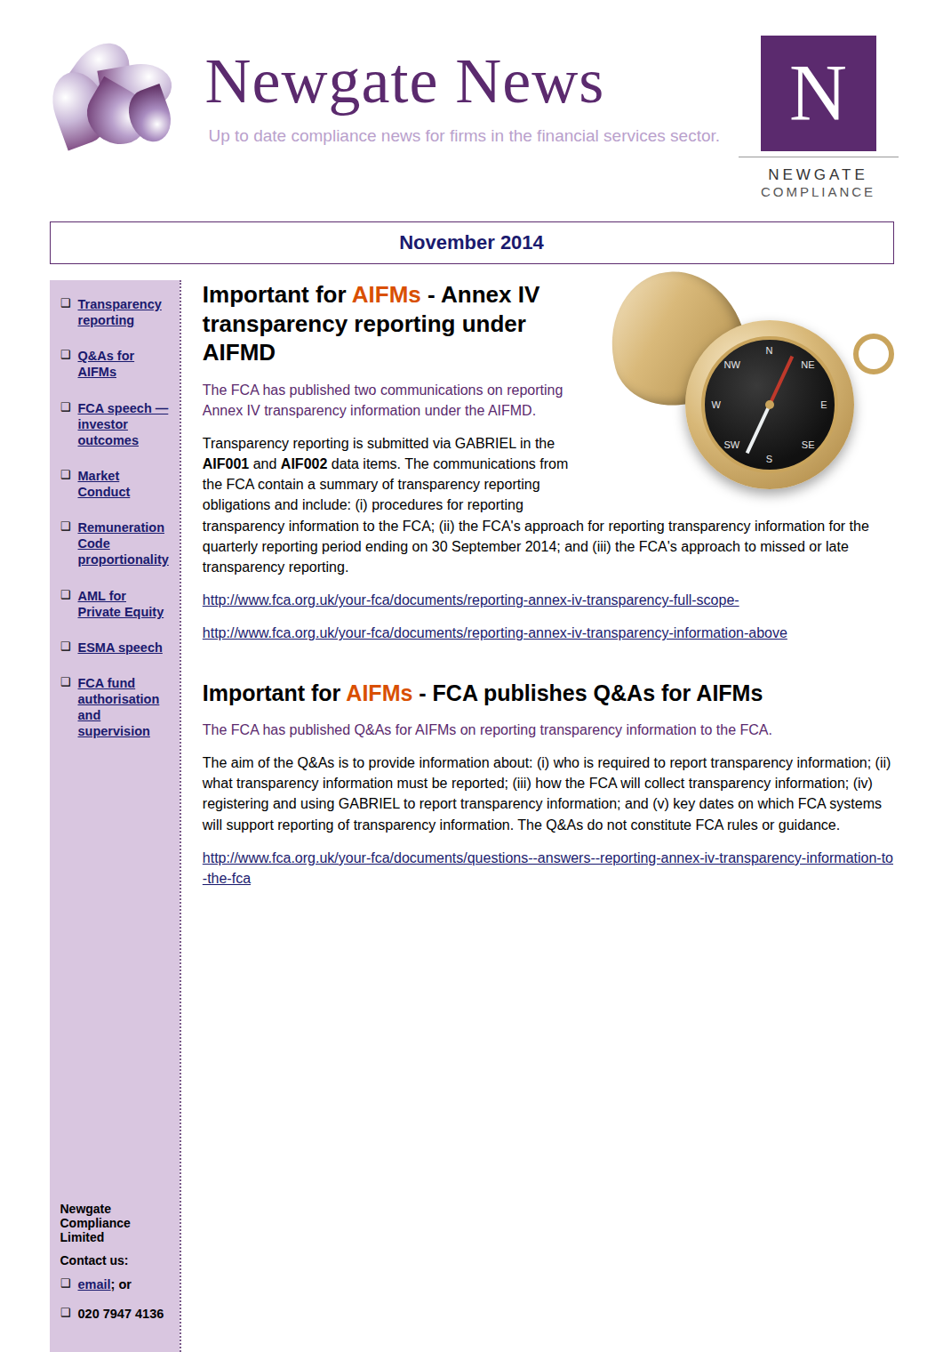Newgate News
Up to date compliance news for firms in the financial services sector.
N
NEWGATECOMPLIANCE
November 2014
Transparency reporting
Q&As for AIFMs
FCA speech — investor outcomes
Market Conduct
Remuneration Code proportionality
AML for Private Equity
ESMA speech
FCA fund authorisation and supervision
Newgate Compliance Limited
Contact us:
email; or
020 7947 4136
N S E W NE NW SE SW
Important for AIFMs - Annex IV transparency reporting under AIFMD
The FCA has published two communications on reporting Annex IV transparency information under the AIFMD.
Transparency reporting is submitted via GABRIEL in the AIF001 and AIF002 data items. The communications from the FCA contain a summary of transparency reporting obligations and include: (i) procedures for reporting transparency information to the FCA; (ii) the FCA's approach for reporting transparency information for the quarterly reporting period ending on 30 September 2014; and (iii) the FCA's approach to missed or late transparency reporting.
http://www.fca.org.uk/your-fca/documents/reporting-annex-iv-transparency-full-scope-
http://www.fca.org.uk/your-fca/documents/reporting-annex-iv-transparency-information-above
Important for AIFMs - FCA publishes Q&As for AIFMs
The FCA has published Q&As for AIFMs on reporting transparency information to the FCA.
The aim of the Q&As is to provide information about: (i) who is required to report transparency information; (ii) what transparency information must be reported; (iii) how the FCA will collect transparency information; (iv) registering and using GABRIEL to report transparency information; and (v) key dates on which FCA systems will support reporting of transparency information. The Q&As do not constitute FCA rules or guidance.
http://www.fca.org.uk/your-fca/documents/questions--answers--reporting-annex-iv-transparency-information-to-the-fca